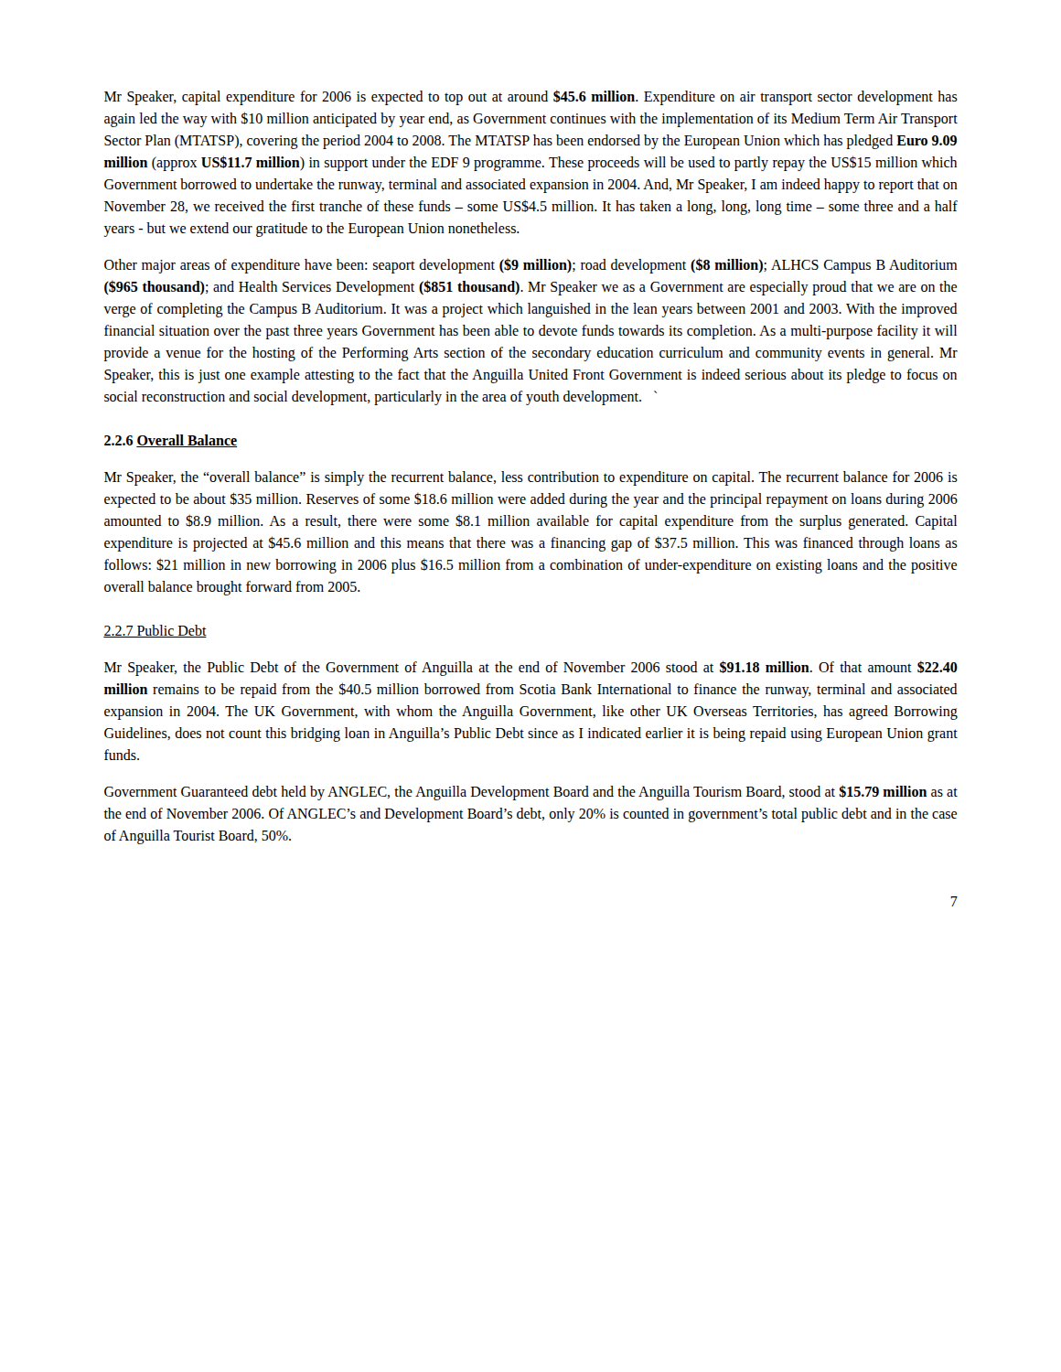Mr Speaker, capital expenditure for 2006 is expected to top out at around $45.6 million. Expenditure on air transport sector development has again led the way with $10 million anticipated by year end, as Government continues with the implementation of its Medium Term Air Transport Sector Plan (MTATSP), covering the period 2004 to 2008. The MTATSP has been endorsed by the European Union which has pledged Euro 9.09 million (approx US$11.7 million) in support under the EDF 9 programme. These proceeds will be used to partly repay the US$15 million which Government borrowed to undertake the runway, terminal and associated expansion in 2004. And, Mr Speaker, I am indeed happy to report that on November 28, we received the first tranche of these funds – some US$4.5 million. It has taken a long, long, long time – some three and a half years - but we extend our gratitude to the European Union nonetheless.
Other major areas of expenditure have been: seaport development ($9 million); road development ($8 million); ALHCS Campus B Auditorium ($965 thousand); and Health Services Development ($851 thousand). Mr Speaker we as a Government are especially proud that we are on the verge of completing the Campus B Auditorium. It was a project which languished in the lean years between 2001 and 2003. With the improved financial situation over the past three years Government has been able to devote funds towards its completion. As a multi-purpose facility it will provide a venue for the hosting of the Performing Arts section of the secondary education curriculum and community events in general. Mr Speaker, this is just one example attesting to the fact that the Anguilla United Front Government is indeed serious about its pledge to focus on social reconstruction and social development, particularly in the area of youth development. `
2.2.6 Overall Balance
Mr Speaker, the “overall balance” is simply the recurrent balance, less contribution to expenditure on capital. The recurrent balance for 2006 is expected to be about $35 million. Reserves of some $18.6 million were added during the year and the principal repayment on loans during 2006 amounted to $8.9 million. As a result, there were some $8.1 million available for capital expenditure from the surplus generated. Capital expenditure is projected at $45.6 million and this means that there was a financing gap of $37.5 million. This was financed through loans as follows: $21 million in new borrowing in 2006 plus $16.5 million from a combination of under-expenditure on existing loans and the positive overall balance brought forward from 2005.
2.2.7 Public Debt
Mr Speaker, the Public Debt of the Government of Anguilla at the end of November 2006 stood at $91.18 million. Of that amount $22.40 million remains to be repaid from the $40.5 million borrowed from Scotia Bank International to finance the runway, terminal and associated expansion in 2004. The UK Government, with whom the Anguilla Government, like other UK Overseas Territories, has agreed Borrowing Guidelines, does not count this bridging loan in Anguilla’s Public Debt since as I indicated earlier it is being repaid using European Union grant funds.
Government Guaranteed debt held by ANGLEC, the Anguilla Development Board and the Anguilla Tourism Board, stood at $15.79 million as at the end of November 2006. Of ANGLEC’s and Development Board’s debt, only 20% is counted in government’s total public debt and in the case of Anguilla Tourist Board, 50%.
7